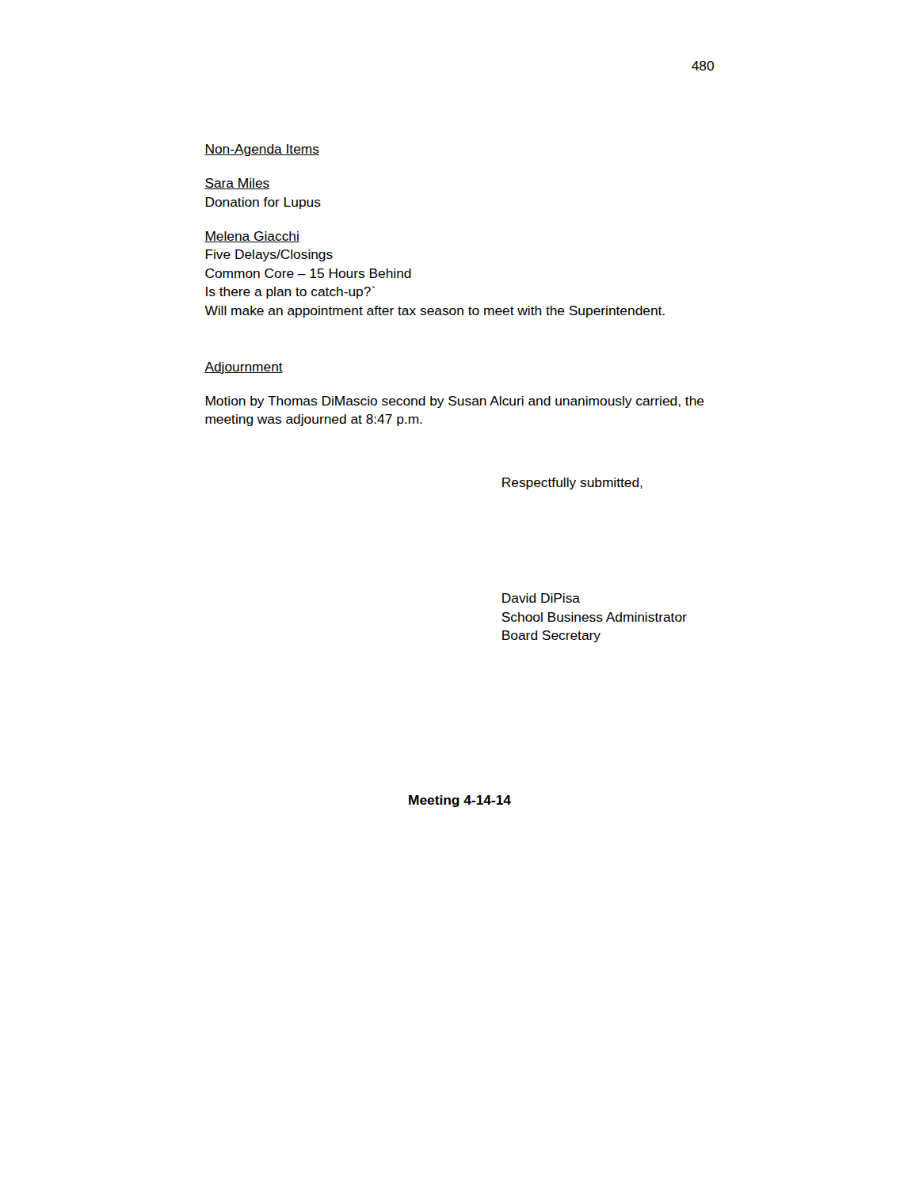480
Non-Agenda Items
Sara Miles
Donation for Lupus
Melena Giacchi
Five Delays/Closings
Common Core – 15 Hours Behind
Is there a plan to catch-up?`
Will make an appointment after tax season to meet with the Superintendent.
Adjournment
Motion by Thomas DiMascio second by Susan Alcuri and unanimously carried, the meeting was adjourned at 8:47 p.m.
Respectfully submitted,
David DiPisa
School Business Administrator
Board Secretary
Meeting 4-14-14